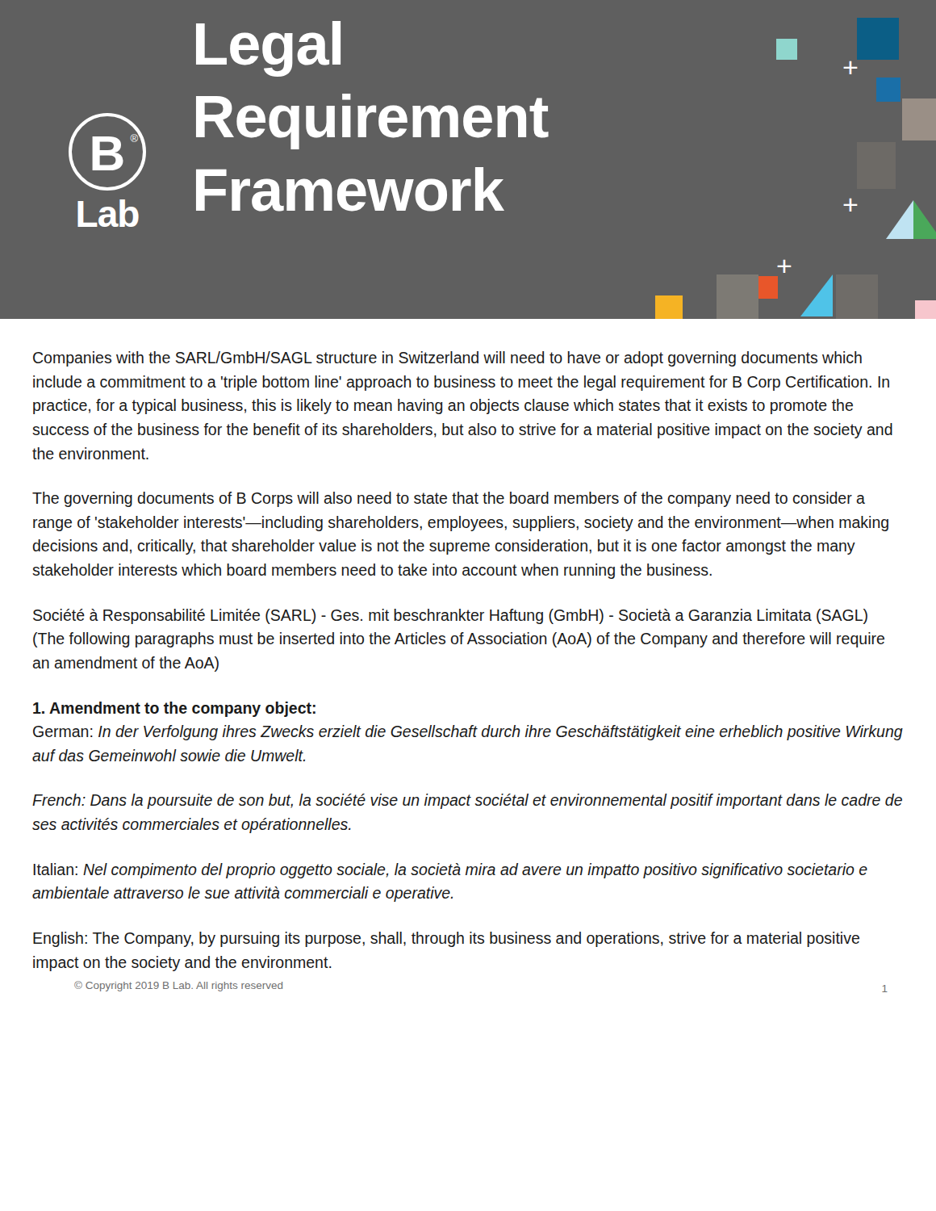B®
Lab
Legal
Requirement
Framework
+
+
+
Companies with the SARL/GmbH/SAGL structure in Switzerland will need to have or adopt governing documents which include a commitment to a 'triple bottom line' approach to business to meet the legal requirement for B Corp Certification. In practice, for a typical business, this is likely to mean having an objects clause which states that it exists to promote the success of the business for the benefit of its shareholders, but also to strive for a material positive impact on the society and the environment.
The governing documents of B Corps will also need to state that the board members of the company need to consider a range of 'stakeholder interests'—including shareholders, employees, suppliers, society and the environment—when making decisions and, critically, that shareholder value is not the supreme consideration, but it is one factor amongst the many stakeholder interests which board members need to take into account when running the business.
Société à Responsabilité Limitée (SARL) - Ges. mit beschrankter Haftung (GmbH) - Società a Garanzia Limitata (SAGL)
(The following paragraphs must be inserted into the Articles of Association (AoA) of the Company and therefore will require an amendment of the AoA)
1. Amendment to the company object:
German: In der Verfolgung ihres Zwecks erzielt die Gesellschaft durch ihre Geschäftstätigkeit eine erheblich positive Wirkung auf das Gemeinwohl sowie die Umwelt.
French: Dans la poursuite de son but, la société vise un impact sociétal et environnemental positif important dans le cadre de ses activités commerciales et opérationnelles.
Italian: Nel compimento del proprio oggetto sociale, la società mira ad avere un impatto positivo significativo societario e ambientale attraverso le sue attività commerciali e operative.
English: The Company, by pursuing its purpose, shall, through its business and operations, strive for a material positive impact on the society and the environment.
© Copyright 2019 B Lab. All rights reserved 1